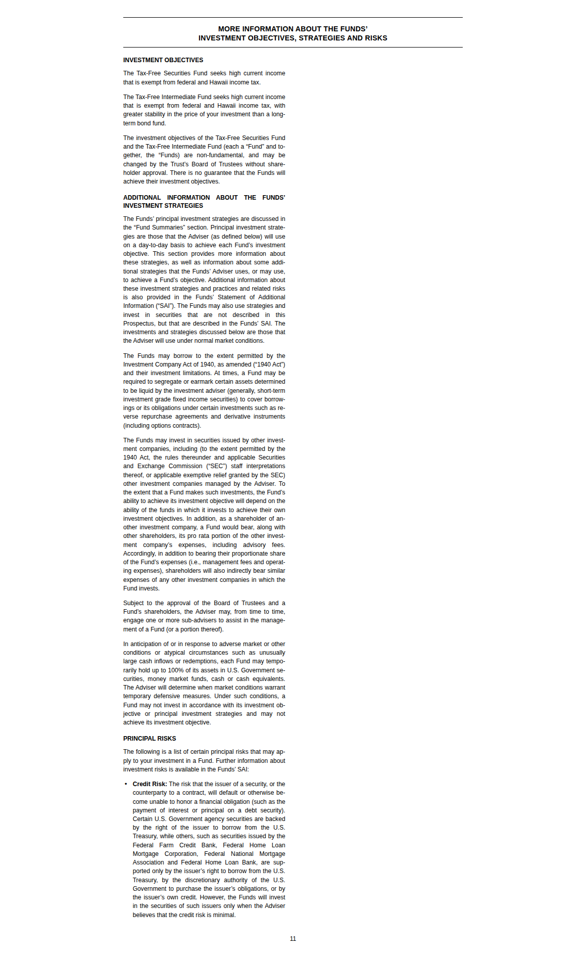More Information About the Funds’
Investment Objectives, Strategies and Risks
Investment Objectives
The Tax-Free Securities Fund seeks high current income that is exempt from federal and Hawaii income tax.
The Tax-Free Intermediate Fund seeks high current income that is exempt from federal and Hawaii income tax, with greater stability in the price of your investment than a long-term bond fund.
The investment objectives of the Tax-Free Securities Fund and the Tax-Free Intermediate Fund (each a “Fund” and together, the “Funds) are non-fundamental, and may be changed by the Trust’s Board of Trustees without shareholder approval. There is no guarantee that the Funds will achieve their investment objectives.
Additional Information About the Funds’ Investment Strategies
The Funds’ principal investment strategies are discussed in the “Fund Summaries” section. Principal investment strategies are those that the Adviser (as defined below) will use on a day-to-day basis to achieve each Fund’s investment objective. This section provides more information about these strategies, as well as information about some additional strategies that the Funds’ Adviser uses, or may use, to achieve a Fund’s objective. Additional information about these investment strategies and practices and related risks is also provided in the Funds’ Statement of Additional Information (“SAI”). The Funds may also use strategies and invest in securities that are not described in this Prospectus, but that are described in the Funds’ SAI. The investments and strategies discussed below are those that the Adviser will use under normal market conditions.
The Funds may borrow to the extent permitted by the Investment Company Act of 1940, as amended (“1940 Act”) and their investment limitations. At times, a Fund may be required to segregate or earmark certain assets determined to be liquid by the investment adviser (generally, short-term investment grade fixed income securities) to cover borrowings or its obligations under certain investments such as reverse repurchase agreements and derivative instruments (including options contracts).
The Funds may invest in securities issued by other investment companies, including (to the extent permitted by the 1940 Act, the rules thereunder and applicable Securities and Exchange Commission (“SEC”) staff interpretations thereof, or applicable exemptive relief granted by the SEC) other investment companies managed by the Adviser. To the extent that a Fund makes such investments, the Fund’s ability to achieve its investment objective will depend on the ability of the funds in which it invests to achieve their own investment objectives. In addition, as a shareholder of another investment company, a Fund would bear, along with other shareholders, its pro rata portion of the other investment company’s expenses, including advisory fees. Accordingly, in addition to bearing their proportionate share of the Fund’s expenses (i.e., management fees and operating expenses), shareholders will also indirectly bear similar expenses of any other investment companies in which the Fund invests.
Subject to the approval of the Board of Trustees and a Fund’s shareholders, the Adviser may, from time to time, engage one or more sub-advisers to assist in the management of a Fund (or a portion thereof).
In anticipation of or in response to adverse market or other conditions or atypical circumstances such as unusually large cash inflows or redemptions, each Fund may temporarily hold up to 100% of its assets in U.S. Government securities, money market funds, cash or cash equivalents. The Adviser will determine when market conditions warrant temporary defensive measures. Under such conditions, a Fund may not invest in accordance with its investment objective or principal investment strategies and may not achieve its investment objective.
Principal Risks
The following is a list of certain principal risks that may apply to your investment in a Fund. Further information about investment risks is available in the Funds’ SAI:
Credit Risk: The risk that the issuer of a security, or the counterparty to a contract, will default or otherwise become unable to honor a financial obligation (such as the payment of interest or principal on a debt security). Certain U.S. Government agency securities are backed by the right of the issuer to borrow from the U.S. Treasury, while others, such as securities issued by the Federal Farm Credit Bank, Federal Home Loan Mortgage Corporation, Federal National Mortgage Association and Federal Home Loan Bank, are supported only by the issuer’s right to borrow from the U.S. Treasury, by the discretionary authority of the U.S. Government to purchase the issuer’s obligations, or by the issuer’s own credit. However, the Funds will invest in the securities of such issuers only when the Adviser believes that the credit risk is minimal.
11